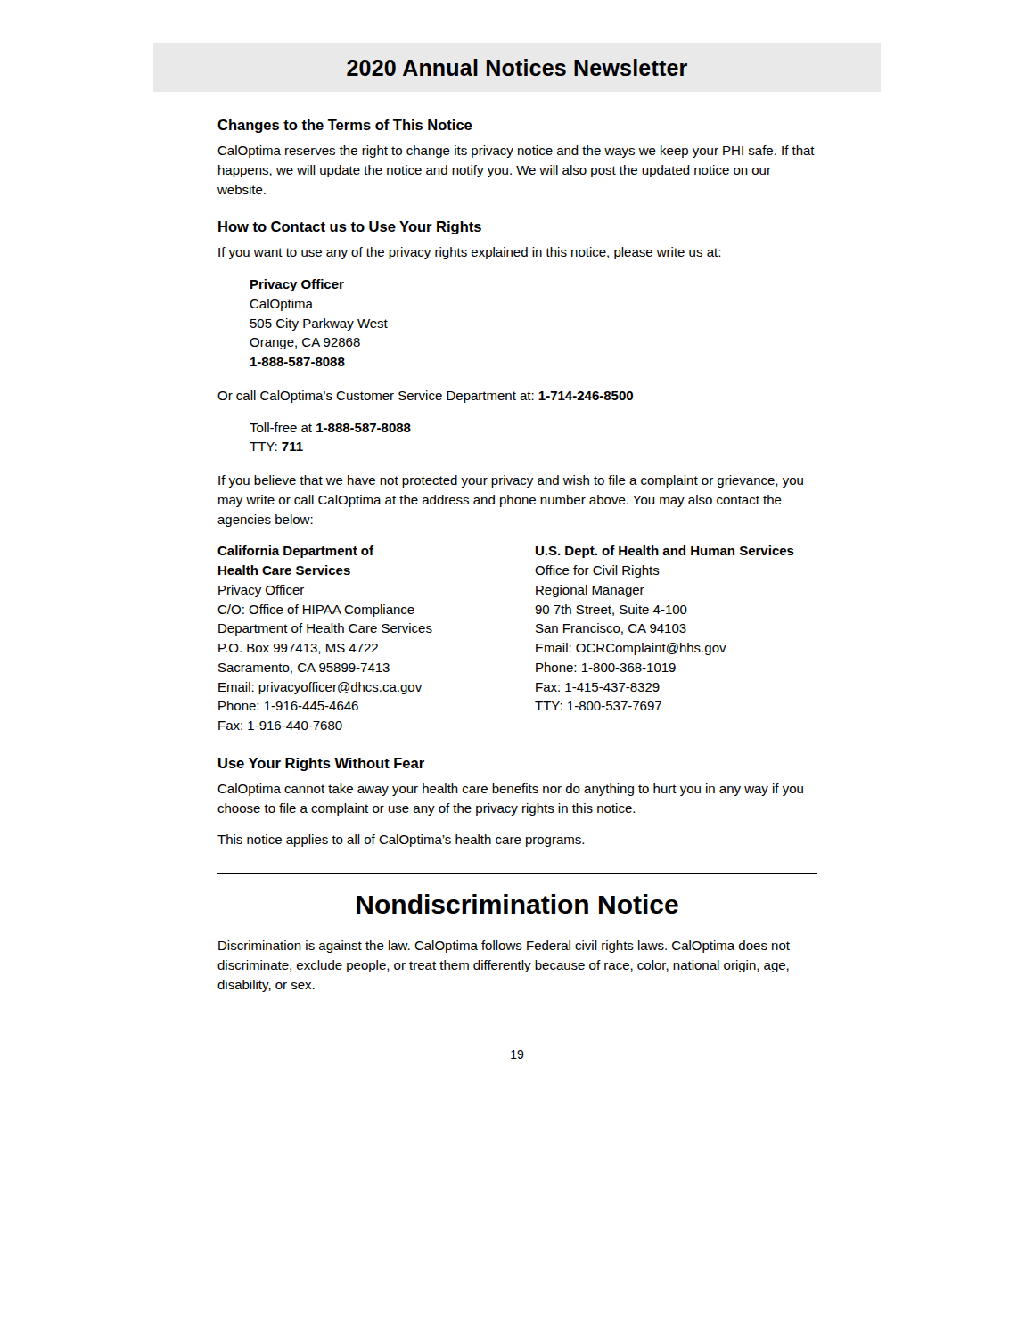2020 Annual Notices Newsletter
Changes to the Terms of This Notice
CalOptima reserves the right to change its privacy notice and the ways we keep your PHI safe. If that happens, we will update the notice and notify you. We will also post the updated notice on our website.
How to Contact us to Use Your Rights
If you want to use any of the privacy rights explained in this notice, please write us at:
Privacy Officer
CalOptima
505 City Parkway West
Orange, CA 92868
1-888-587-8088
Or call CalOptima’s Customer Service Department at: 1-714-246-8500
Toll-free at 1-888-587-8088
TTY: 711
If you believe that we have not protected your privacy and wish to file a complaint or grievance, you may write or call CalOptima at the address and phone number above. You may also contact the agencies below:
California Department of
Health Care Services
Privacy Officer
C/O: Office of HIPAA Compliance
Department of Health Care Services
P.O. Box 997413, MS 4722
Sacramento, CA 95899-7413
Email: privacyofficer@dhcs.ca.gov
Phone: 1-916-445-4646
Fax: 1-916-440-7680
U.S. Dept. of Health and Human Services
Office for Civil Rights
Regional Manager
90 7th Street, Suite 4-100
San Francisco, CA 94103
Email: OCRComplaint@hhs.gov
Phone: 1-800-368-1019
Fax: 1-415-437-8329
TTY: 1-800-537-7697
Use Your Rights Without Fear
CalOptima cannot take away your health care benefits nor do anything to hurt you in any way if you choose to file a complaint or use any of the privacy rights in this notice.
This notice applies to all of CalOptima’s health care programs.
Nondiscrimination Notice
Discrimination is against the law. CalOptima follows Federal civil rights laws. CalOptima does not discriminate, exclude people, or treat them differently because of race, color, national origin, age, disability, or sex.
19